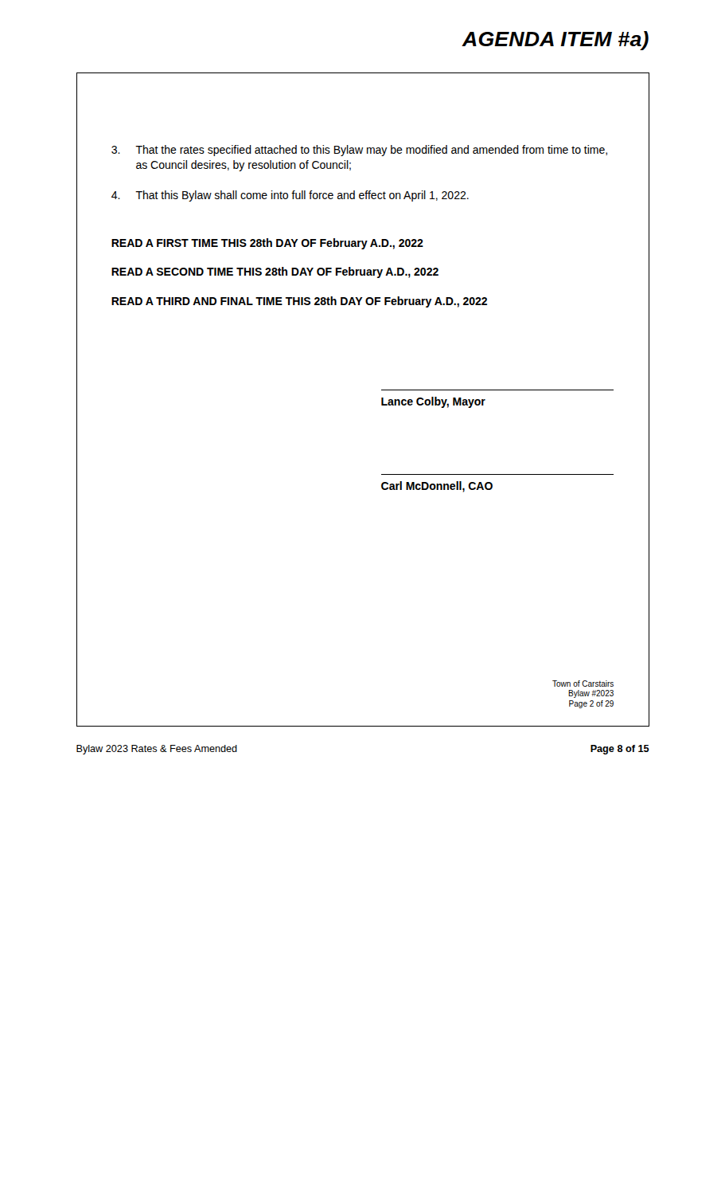AGENDA ITEM #a)
3. That the rates specified attached to this Bylaw may be modified and amended from time to time, as Council desires, by resolution of Council;
4. That this Bylaw shall come into full force and effect on April 1, 2022.
READ A FIRST TIME THIS 28th DAY OF February A.D., 2022
READ A SECOND TIME THIS 28th DAY OF February A.D., 2022
READ A THIRD AND FINAL TIME THIS 28th DAY OF February A.D., 2022
Lance Colby, Mayor
Carl McDonnell, CAO
Town of Carstairs
Bylaw #2023
Page 2 of 29
Bylaw 2023 Rates & Fees Amended
Page 8 of 15